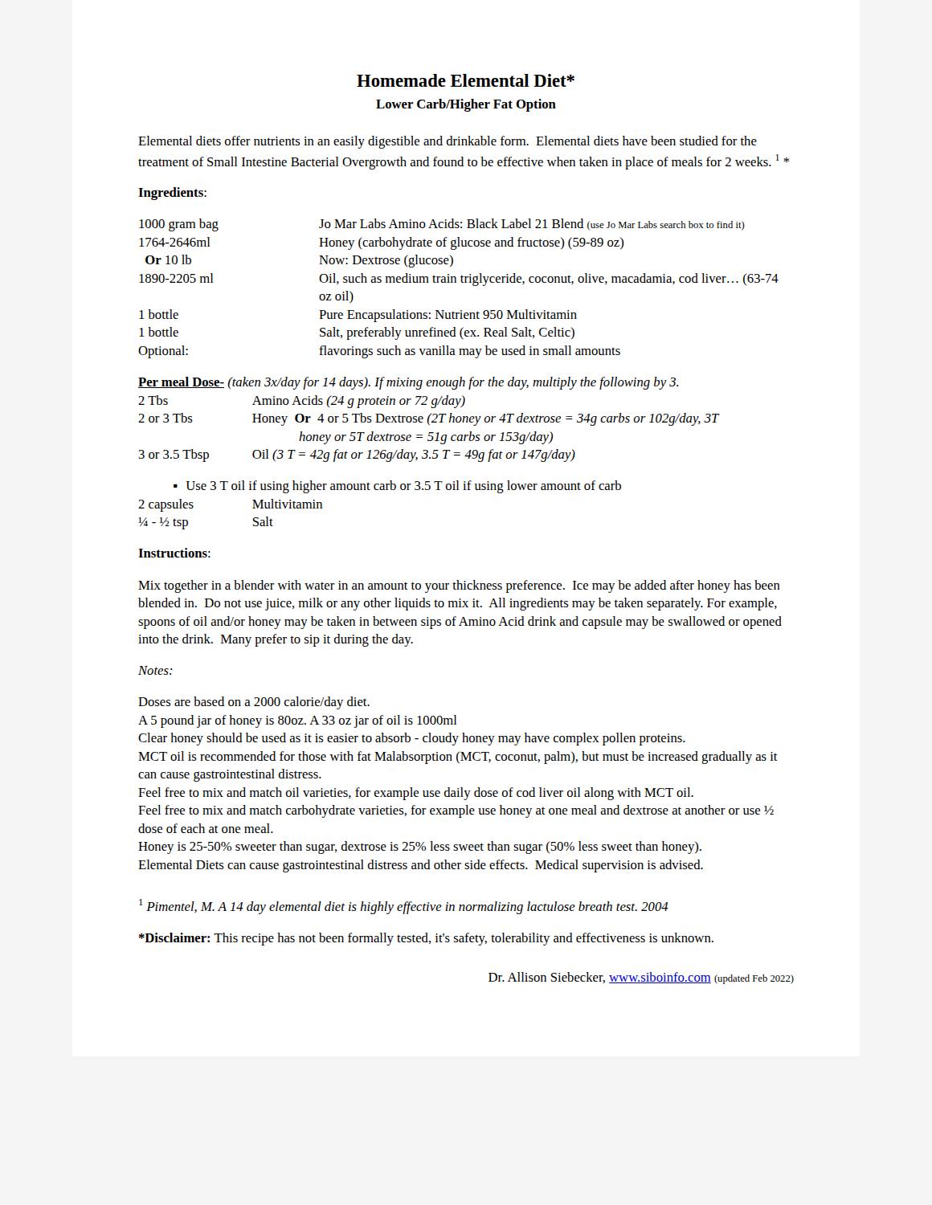Homemade Elemental Diet*
Lower Carb/Higher Fat Option
Elemental diets offer nutrients in an easily digestible and drinkable form. Elemental diets have been studied for the treatment of Small Intestine Bacterial Overgrowth and found to be effective when taken in place of meals for 2 weeks. 1 *
Ingredients
:
1000 gram bag Jo Mar Labs Amino Acids: Black Label 21 Blend (use Jo Mar Labs search box to find it)
1764-2646ml Honey (carbohydrate of glucose and fructose) (59-89 oz)
Or 10 lb Now: Dextrose (glucose)
1890-2205 ml Oil, such as medium train triglyceride, coconut, olive, macadamia, cod liver… (63-74 oz oil)
1 bottle Pure Encapsulations: Nutrient 950 Multivitamin
1 bottle Salt, preferably unrefined (ex. Real Salt, Celtic)
Optional: flavorings such as vanilla may be used in small amounts
Per meal Dose- (taken 3x/day for 14 days). If mixing enough for the day, multiply the following by 3.
2 Tbs Amino Acids (24 g protein or 72 g/day)
2 or 3 Tbs Honey Or 4 or 5 Tbs Dextrose (2T honey or 4T dextrose = 34g carbs or 102g/day, 3T
honey or 5T dextrose = 51g carbs or 153g/day)
3 or 3.5 Tbsp Oil (3 T = 42g fat or 126g/day, 3.5 T = 49g fat or 147g/day)
Use 3 T oil if using higher amount carb or 3.5 T oil if using lower amount of carb
2 capsules Multivitamin
¼ - ½ tsp Salt
Instructions
:
Mix together in a blender with water in an amount to your thickness preference. Ice may be added after honey has been blended in. Do not use juice, milk or any other liquids to mix it. All ingredients may be taken separately. For example, spoons of oil and/or honey may be taken in between sips of Amino Acid drink and capsule may be swallowed or opened into the drink. Many prefer to sip it during the day.
Notes:
Doses are based on a 2000 calorie/day diet.
A 5 pound jar of honey is 80oz. A 33 oz jar of oil is 1000ml
Clear honey should be used as it is easier to absorb - cloudy honey may have complex pollen proteins.
MCT oil is recommended for those with fat Malabsorption (MCT, coconut, palm), but must be increased gradually as it can cause gastrointestinal distress.
Feel free to mix and match oil varieties, for example use daily dose of cod liver oil along with MCT oil.
Feel free to mix and match carbohydrate varieties, for example use honey at one meal and dextrose at another or use ½ dose of each at one meal.
Honey is 25-50% sweeter than sugar, dextrose is 25% less sweet than sugar (50% less sweet than honey).
Elemental Diets can cause gastrointestinal distress and other side effects. Medical supervision is advised.
1 Pimentel, M. A 14 day elemental diet is highly effective in normalizing lactulose breath test. 2004
*Disclaimer: This recipe has not been formally tested, it's safety, tolerability and effectiveness is unknown.
Dr. Allison Siebecker, www.siboinfo.com (updated Feb 2022)